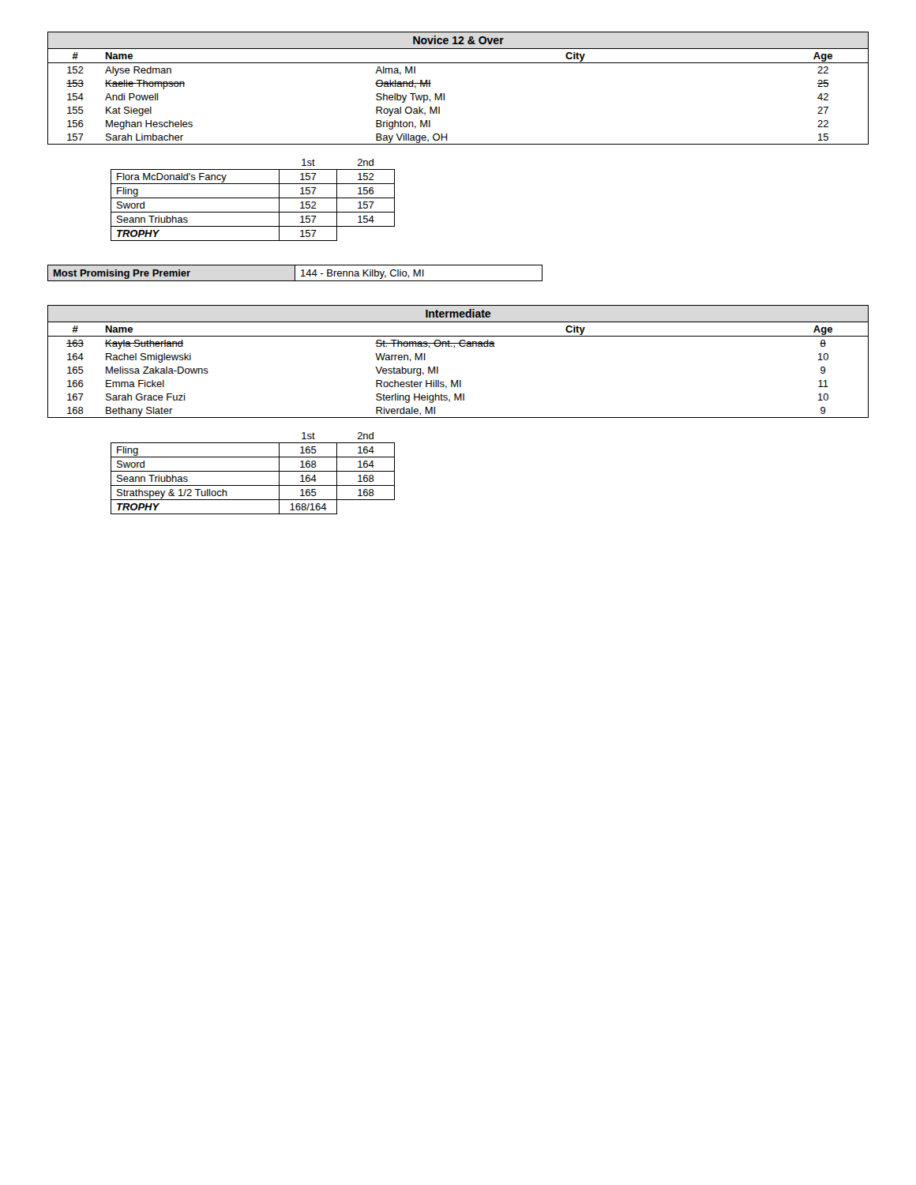Novice 12 & Over
| # | Name | City | Age |
| --- | --- | --- | --- |
| 152 | Alyse Redman | Alma, MI | 22 |
| 153 | Kaelie Thompson | Oakland, MI | 25 |
| 154 | Andi Powell | Shelby Twp, MI | 42 |
| 155 | Kat Siegel | Royal Oak, MI | 27 |
| 156 | Meghan Hescheles | Brighton, MI | 22 |
| 157 | Sarah Limbacher | Bay Village, OH | 15 |
| | 1st | 2nd |
| --- | --- | --- |
| Flora McDonald's Fancy | 157 | 152 |
| Fling | 157 | 156 |
| Sword | 152 | 157 |
| Seann Triubhas | 157 | 154 |
| TROPHY | 157 | |
Most Promising Pre Premier
144 - Brenna Kilby, Clio, MI
Intermediate
| # | Name | City | Age |
| --- | --- | --- | --- |
| 163 | Kayla Sutherland | St. Thomas, Ont., Canada | 8 |
| 164 | Rachel Smiglewski | Warren, MI | 10 |
| 165 | Melissa Zakala-Downs | Vestaburg, MI | 9 |
| 166 | Emma Fickel | Rochester Hills, MI | 11 |
| 167 | Sarah Grace Fuzi | Sterling Heights, MI | 10 |
| 168 | Bethany Slater | Riverdale, MI | 9 |
| | 1st | 2nd |
| --- | --- | --- |
| Fling | 165 | 164 |
| Sword | 168 | 164 |
| Seann Triubhas | 164 | 168 |
| Strathspey & 1/2 Tulloch | 165 | 168 |
| TROPHY | 168/164 | |